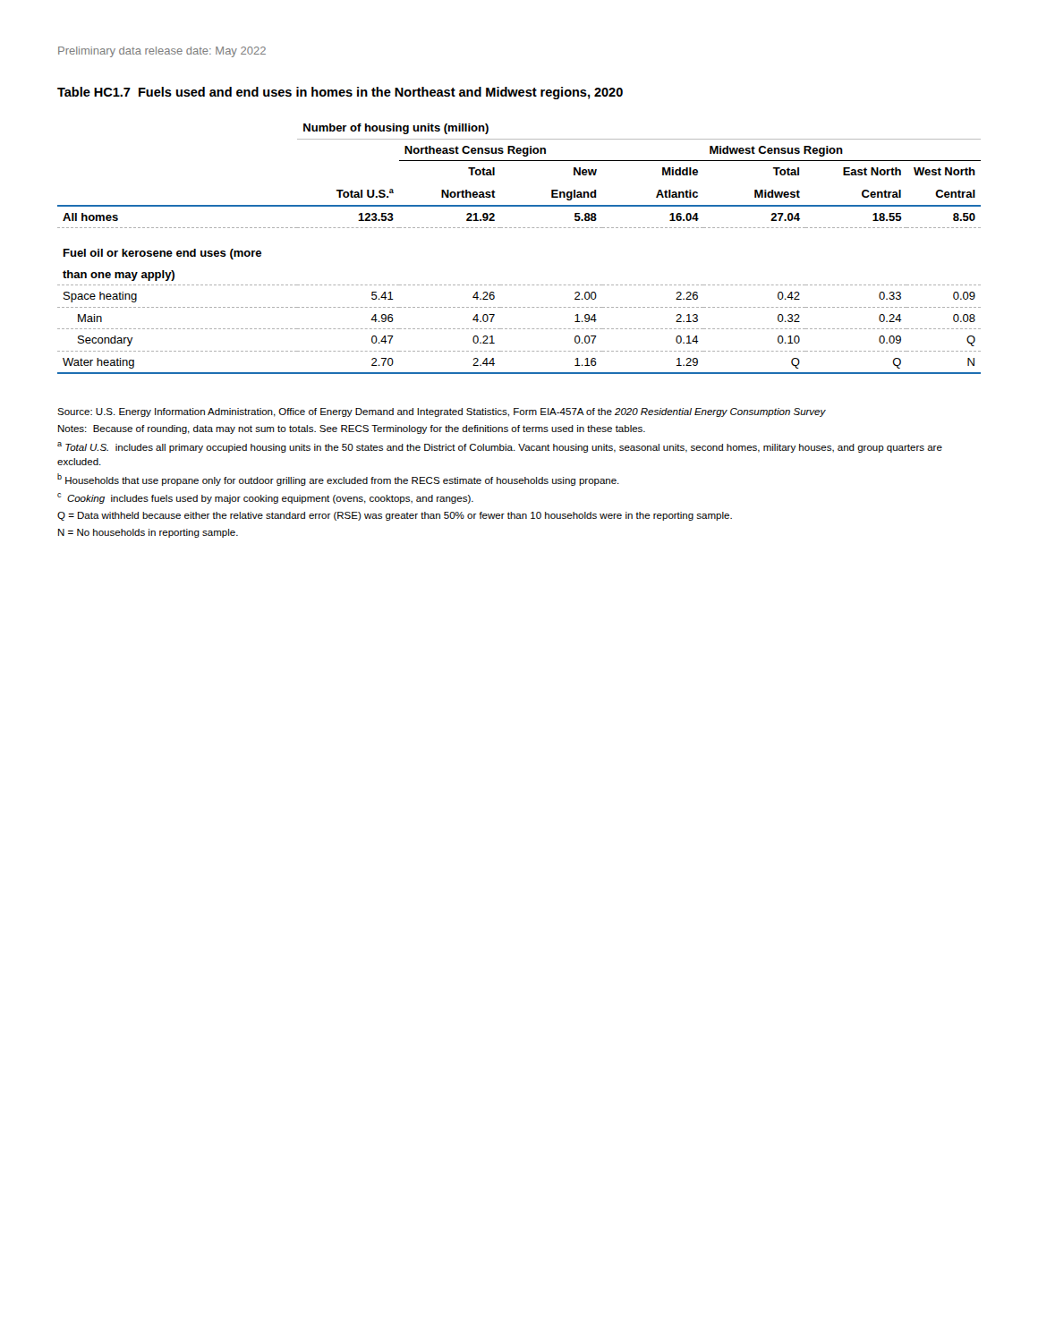Preliminary data release date: May 2022
Table HC1.7 Fuels used and end uses in homes in the Northeast and Midwest regions, 2020
| | Number of housing units (million) |
| | | Northeast Census Region | Midwest Census Region |
| | | Total | New | Middle | Total | East North | West North |
| | Total U.S. a | Northeast | England | Atlantic | Midwest | Central | Central |
| All homes | 123.53 | 21.92 | 5.88 | 16.04 | 27.04 | 18.55 | 8.50 |
| Fuel oil or kerosene end uses (more | |
| than one may apply) | |
| Space heating | 5.41 | 4.26 | 2.00 | 2.26 | 0.42 | 0.33 | 0.09 |
| Main | 4.96 | 4.07 | 1.94 | 2.13 | 0.32 | 0.24 | 0.08 |
| Secondary | 0.47 | 0.21 | 0.07 | 0.14 | 0.10 | 0.09 | Q |
| Water heating | 2.70 | 2.44 | 1.16 | 1.29 | Q | Q | N |
Source: U.S. Energy Information Administration, Office of Energy Demand and Integrated Statistics, Form EIA-457A of the 2020 Residential Energy Consumption Survey
Notes: Because of rounding, data may not sum to totals. See RECS Terminology for the definitions of terms used in these tables.
a Total U.S. includes all primary occupied housing units in the 50 states and the District of Columbia. Vacant housing units, seasonal units, second homes, military houses, and group quarters are excluded.
b Households that use propane only for outdoor grilling are excluded from the RECS estimate of households using propane.
c Cooking includes fuels used by major cooking equipment (ovens, cooktops, and ranges).
Q = Data withheld because either the relative standard error (RSE) was greater than 50% or fewer than 10 households were in the reporting sample.
N = No households in reporting sample.